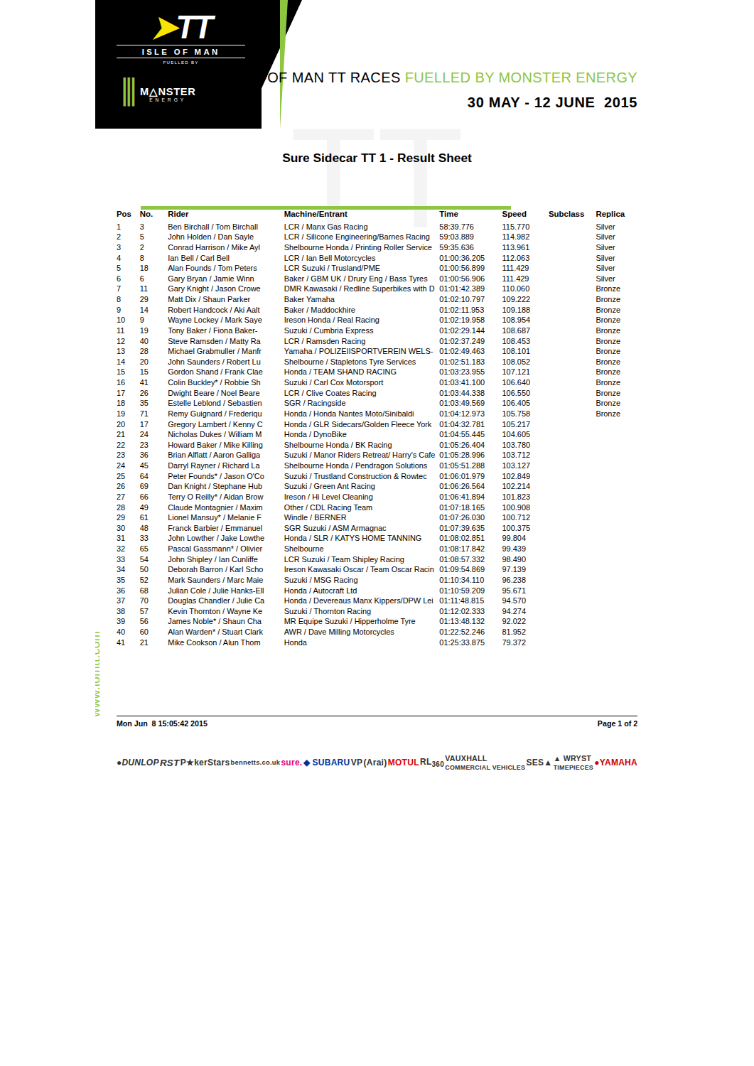TT
➤TT
ISLE OF MAN
FUELLED BY
|||
M△NSTER
ENERGY
ISLE OF MAN TT RACES FUELLED BY MONSTER ENERGY
30 MAY - 12 JUNE 2015
Sure Sidecar TT 1 - Result Sheet
| Pos | No. | Rider | Machine/Entrant | Time | Speed | Subclass | Replica |
| --- | --- | --- | --- | --- | --- | --- | --- |
| 1 | 3 | Ben Birchall / Tom Birchall | LCR / Manx Gas Racing | 58:39.776 | 115.770 | | Silver |
| 2 | 5 | John Holden / Dan Sayle | LCR / Silicone Engineering/Barnes Racing | 59:03.889 | 114.982 | | Silver |
| 3 | 2 | Conrad Harrison / Mike Ayl | Shelbourne Honda / Printing Roller Service | 59:35.636 | 113.961 | | Silver |
| 4 | 8 | Ian Bell / Carl Bell | LCR / Ian Bell Motorcycles | 01:00:36.205 | 112.063 | | Silver |
| 5 | 18 | Alan Founds / Tom Peters | LCR Suzuki / Trusland/PME | 01:00:56.899 | 111.429 | | Silver |
| 6 | 6 | Gary Bryan / Jamie Winn | Baker / GBM UK / Drury Eng / Bass Tyres | 01:00:56.906 | 111.429 | | Silver |
| 7 | 11 | Gary Knight / Jason Crowe | DMR Kawasaki / Redline Superbikes with D | 01:01:42.389 | 110.060 | | Bronze |
| 8 | 29 | Matt Dix / Shaun Parker | Baker Yamaha | 01:02:10.797 | 109.222 | | Bronze |
| 9 | 14 | Robert Handcock / Aki Aalt | Baker / Maddockhire | 01:02:11.953 | 109.188 | | Bronze |
| 10 | 9 | Wayne Lockey / Mark Saye | Ireson Honda / Real Racing | 01:02:19.958 | 108.954 | | Bronze |
| 11 | 19 | Tony Baker / Fiona Baker- | Suzuki / Cumbria Express | 01:02:29.144 | 108.687 | | Bronze |
| 12 | 40 | Steve Ramsden / Matty Ra | LCR / Ramsden Racing | 01:02:37.249 | 108.453 | | Bronze |
| 13 | 28 | Michael Grabmuller / Manfr | Yamaha / POLIZEIISPORTVEREIN WELS- | 01:02:49.463 | 108.101 | | Bronze |
| 14 | 20 | John Saunders / Robert Lu | Shelbourne / Stapletons Tyre Services | 01:02:51.183 | 108.052 | | Bronze |
| 15 | 15 | Gordon Shand / Frank Clae | Honda / TEAM SHAND RACING | 01:03:23.955 | 107.121 | | Bronze |
| 16 | 41 | Colin Buckley* / Robbie Sh | Suzuki / Carl Cox Motorsport | 01:03:41.100 | 106.640 | | Bronze |
| 17 | 26 | Dwight Beare / Noel Beare | LCR / Clive Coates Racing | 01:03:44.338 | 106.550 | | Bronze |
| 18 | 35 | Estelle Leblond / Sebastien | SGR / Racingside | 01:03:49.569 | 106.405 | | Bronze |
| 19 | 71 | Remy Guignard / Frederiqu | Honda / Honda Nantes Moto/Sinibaldi | 01:04:12.973 | 105.758 | | Bronze |
| 20 | 17 | Gregory Lambert / Kenny C | Honda / GLR Sidecars/Golden Fleece York | 01:04:32.781 | 105.217 | | |
| 21 | 24 | Nicholas Dukes / William M | Honda / DynoBike | 01:04:55.445 | 104.605 | | |
| 22 | 23 | Howard Baker / Mike Killing | Shelbourne Honda / BK Racing | 01:05:26.404 | 103.780 | | |
| 23 | 36 | Brian Alflatt / Aaron Galliga | Suzuki / Manor Riders Retreat/ Harry's Cafe | 01:05:28.996 | 103.712 | | |
| 24 | 45 | Darryl Rayner / Richard La | Shelbourne Honda / Pendragon Solutions | 01:05:51.288 | 103.127 | | |
| 25 | 64 | Peter Founds* / Jason O'Co | Suzuki / Trustland Construction & Rowtec | 01:06:01.979 | 102.849 | | |
| 26 | 69 | Dan Knight / Stephane Hub | Suzuki / Green Ant Racing | 01:06:26.564 | 102.214 | | |
| 27 | 66 | Terry O Reilly* / Aidan Brow | Ireson / Hi Level Cleaning | 01:06:41.894 | 101.823 | | |
| 28 | 49 | Claude Montagnier / Maxim | Other / CDL Racing Team | 01:07:18.165 | 100.908 | | |
| 29 | 61 | Lionel Mansuy* / Melanie F | Windle / BERNER | 01:07:26.030 | 100.712 | | |
| 30 | 48 | Franck Barbier / Emmanuel | SGR Suzuki / ASM Armagnac | 01:07:39.635 | 100.375 | | |
| 31 | 33 | John Lowther / Jake Lowthe | Honda / SLR / KATYS HOME TANNING | 01:08:02.851 | 99.804 | | |
| 32 | 65 | Pascal Gassmann* / Olivier | Shelbourne | 01:08:17.842 | 99.439 | | |
| 33 | 54 | John Shipley / Ian Cunliffe | LCR Suzuki / Team Shipley Racing | 01:08:57.332 | 98.490 | | |
| 34 | 50 | Deborah Barron / Karl Scho | Ireson Kawasaki Oscar / Team Oscar Racin | 01:09:54.869 | 97.139 | | |
| 35 | 52 | Mark Saunders / Marc Maie | Suzuki / MSG Racing | 01:10:34.110 | 96.238 | | |
| 36 | 68 | Julian Cole / Julie Hanks-Ell | Honda / Autocraft Ltd | 01:10:59.209 | 95.671 | | |
| 37 | 70 | Douglas Chandler / Julie Ca | Honda / Devereaus Manx Kippers/DPW Lei | 01:11:48.815 | 94.570 | | |
| 38 | 57 | Kevin Thornton / Wayne Ke | Suzuki / Thornton Racing | 01:12:02.333 | 94.274 | | |
| 39 | 56 | James Noble* / Shaun Cha | MR Equipe Suzuki / Hipperholme Tyre | 01:13:48.132 | 92.022 | | |
| 40 | 60 | Alan Warden* / Stuart Clark | AWR / Dave Milling Motorcycles | 01:22:52.246 | 81.952 | | |
| 41 | 21 | Mike Cookson / Alun Thom | Honda | 01:25:33.875 | 79.372 | | |
www.iomtt.com
Mon Jun 8 15:05:42 2015 Page 1 of 2
●DUNLOP RST P★kerStars bennetts.co.uk sure. ◆ SUBARU VP (Arai) MOTUL RL360 VAUXHALL
COMMERCIAL VEHICLES SES▲ ▲ WRYST
TIMEPIECES ●YAMAHA